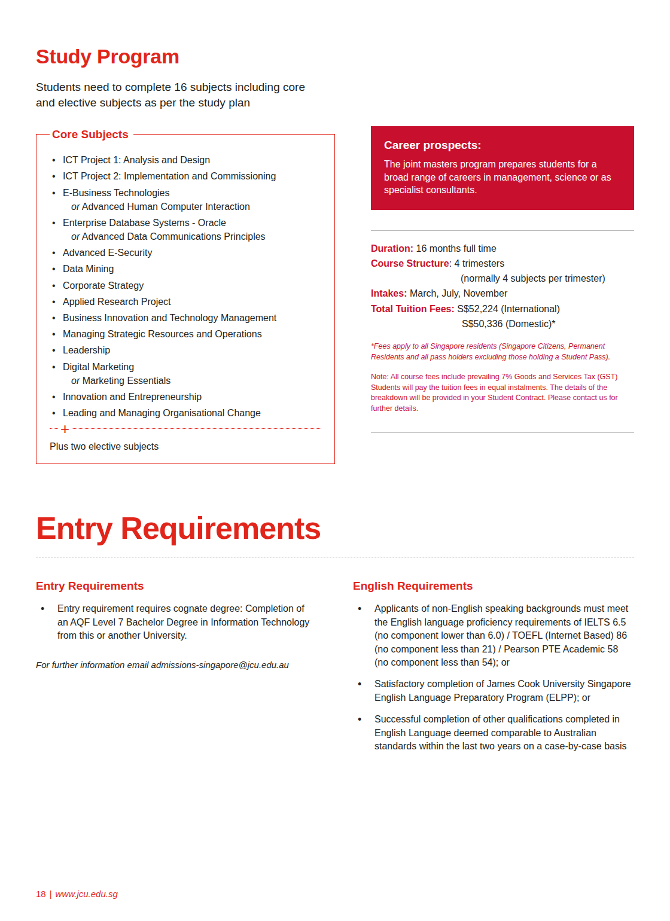Study Program
Students need to complete 16 subjects including core and elective subjects as per the study plan
Core Subjects
ICT Project 1: Analysis and Design
ICT Project 2: Implementation and Commissioning
E-Business Technologies or Advanced Human Computer Interaction
Enterprise Database Systems - Oracle or Advanced Data Communications Principles
Advanced E-Security
Data Mining
Corporate Strategy
Applied Research Project
Business Innovation and Technology Management
Managing Strategic Resources and Operations
Leadership
Digital Marketing or Marketing Essentials
Innovation and Entrepreneurship
Leading and Managing Organisational Change
+
Plus two elective subjects
Career prospects:
The joint masters program prepares students for a broad range of careers in management, science or as specialist consultants.
Duration: 16 months full time
Course Structure: 4 trimesters
(normally 4 subjects per trimester)
Intakes: March, July, November
Total Tuition Fees: S$52,224 (International)
S$50,336 (Domestic)*
*Fees apply to all Singapore residents (Singapore Citizens, Permanent Residents and all pass holders excluding those holding a Student Pass).
Note: All course fees include prevailing 7% Goods and Services Tax (GST) Students will pay the tuition fees in equal instalments. The details of the breakdown will be provided in your Student Contract. Please contact us for further details.
Entry Requirements
Entry Requirements
Entry requirement requires cognate degree: Completion of an AQF Level 7 Bachelor Degree in Information Technology from this or another University.
For further information email admissions-singapore@jcu.edu.au
English Requirements
Applicants of non-English speaking backgrounds must meet the English language proficiency requirements of IELTS 6.5 (no component lower than 6.0) / TOEFL (Internet Based) 86 (no component less than 21) / Pearson PTE Academic 58 (no component less than 54); or
Satisfactory completion of James Cook University Singapore English Language Preparatory Program (ELPP); or
Successful completion of other qualifications completed in English Language deemed comparable to Australian standards within the last two years on a case-by-case basis
18|www.jcu.edu.sg